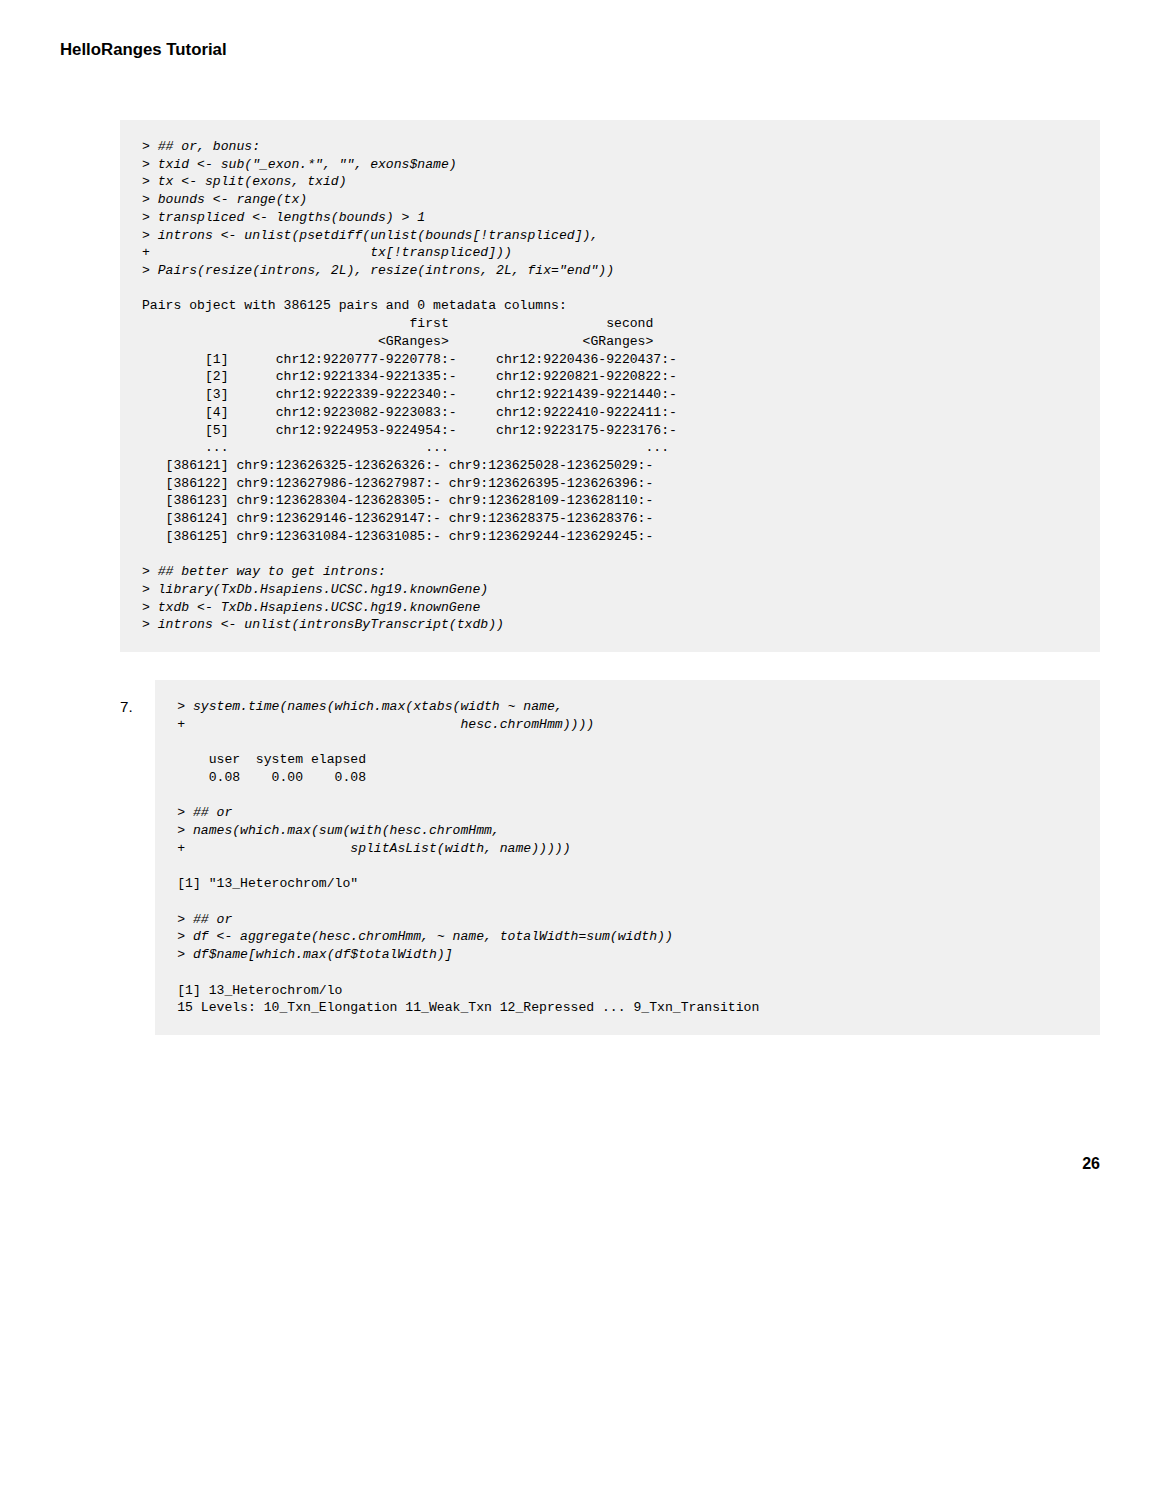HelloRanges Tutorial
> ## or, bonus:
> txid <- sub("_exon.*", "", exons$name)
> tx <- split(exons, txid)
> bounds <- range(tx)
> transpliced <- lengths(bounds) > 1
> introns <- unlist(psetdiff(unlist(bounds[!transpliced]),
+                            tx[!transpliced]))
> Pairs(resize(introns, 2L), resize(introns, 2L, fix="end"))

Pairs object with 386125 pairs and 0 metadata columns:
                                  first                    second
                              <GRanges>                 <GRanges>
        [1]      chr12:9220777-9220778:-     chr12:9220436-9220437:-
        [2]      chr12:9221334-9221335:-     chr12:9220821-9220822:-
        [3]      chr12:9222339-9222340:-     chr12:9221439-9221440:-
        [4]      chr12:9223082-9223083:-     chr12:9222410-9222411:-
        [5]      chr12:9224953-9224954:-     chr12:9223175-9223176:-
        ...                         ...                         ...
   [386121] chr9:123626325-123626326:- chr9:123625028-123625029:-
   [386122] chr9:123627986-123627987:- chr9:123626395-123626396:-
   [386123] chr9:123628304-123628305:- chr9:123628109-123628110:-
   [386124] chr9:123629146-123629147:- chr9:123628375-123628376:-
   [386125] chr9:123631084-123631085:- chr9:123629244-123629245:-

> ## better way to get introns:
> library(TxDb.Hsapiens.UCSC.hg19.knownGene)
> txdb <- TxDb.Hsapiens.UCSC.hg19.knownGene
> introns <- unlist(intronsByTranscript(txdb))
> system.time(names(which.max(xtabs(width ~ name,
+                                   hesc.chromHmm))))

    user  system elapsed
    0.08    0.00    0.08

> ## or
> names(which.max(sum(with(hesc.chromHmm,
+                     splitAsList(width, name)))))

[1] "13_Heterochrom/lo"

> ## or
> df <- aggregate(hesc.chromHmm, ~ name, totalWidth=sum(width))
> df$name[which.max(df$totalWidth)]

[1] 13_Heterochrom/lo
15 Levels: 10_Txn_Elongation 11_Weak_Txn 12_Repressed ... 9_Txn_Transition
26